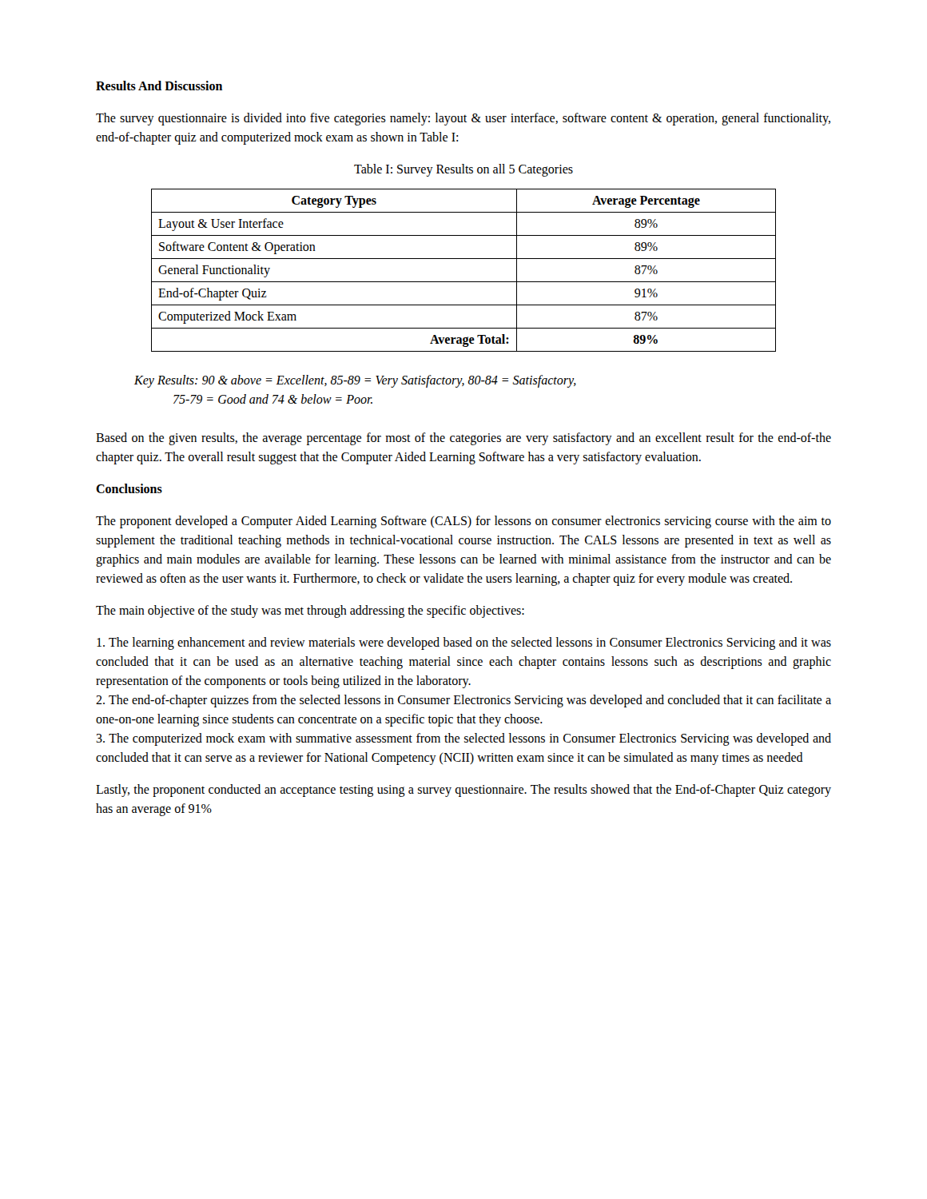Results And Discussion
The survey questionnaire is divided into five categories namely: layout & user interface, software content & operation, general functionality, end-of-chapter quiz and computerized mock exam as shown in Table I:
Table I: Survey Results on all 5 Categories
| Category Types | Average Percentage |
| --- | --- |
| Layout & User Interface | 89% |
| Software Content & Operation | 89% |
| General Functionality | 87% |
| End-of-Chapter Quiz | 91% |
| Computerized Mock Exam | 87% |
| Average Total: | 89% |
Key Results: 90 & above = Excellent, 85-89 = Very Satisfactory, 80-84 = Satisfactory, 75-79 = Good and 74 & below = Poor.
Based on the given results, the average percentage for most of the categories are very satisfactory and an excellent result for the end-of-the chapter quiz. The overall result suggest that the Computer Aided Learning Software has a very satisfactory evaluation.
Conclusions
The proponent developed a Computer Aided Learning Software (CALS) for lessons on consumer electronics servicing course with the aim to supplement the traditional teaching methods in technical-vocational course instruction. The CALS lessons are presented in text as well as graphics and main modules are available for learning. These lessons can be learned with minimal assistance from the instructor and can be reviewed as often as the user wants it. Furthermore, to check or validate the users learning, a chapter quiz for every module was created.
The main objective of the study was met through addressing the specific objectives:
1. The learning enhancement and review materials were developed based on the selected lessons in Consumer Electronics Servicing and it was concluded that it can be used as an alternative teaching material since each chapter contains lessons such as descriptions and graphic representation of the components or tools being utilized in the laboratory.
2. The end-of-chapter quizzes from the selected lessons in Consumer Electronics Servicing was developed and concluded that it can facilitate a one-on-one learning since students can concentrate on a specific topic that they choose.
3. The computerized mock exam with summative assessment from the selected lessons in Consumer Electronics Servicing was developed and concluded that it can serve as a reviewer for National Competency (NCII) written exam since it can be simulated as many times as needed
Lastly, the proponent conducted an acceptance testing using a survey questionnaire. The results showed that the End-of-Chapter Quiz category has an average of 91%